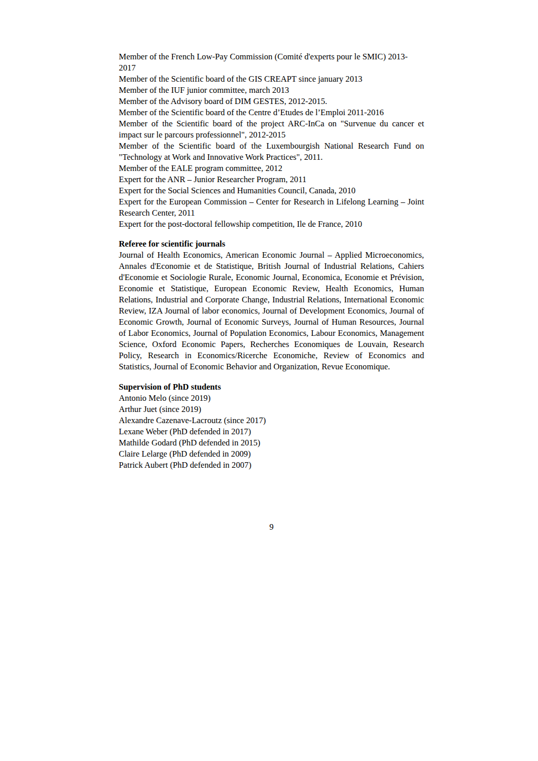Member of the French Low-Pay Commission (Comité d'experts pour le SMIC) 2013-2017
Member of the Scientific board of the GIS CREAPT since january 2013
Member of the IUF junior committee, march 2013
Member of the Advisory board of DIM GESTES, 2012-2015.
Member of the Scientific board of the Centre d’Etudes de l’Emploi 2011-2016
Member of the Scientific board of the project ARC-InCa on "Survenue du cancer et impact sur le parcours professionnel", 2012-2015
Member of the Scientific board of the Luxembourgish National Research Fund on "Technology at Work and Innovative Work Practices", 2011.
Member of the EALE program committee, 2012
Expert for the ANR – Junior Researcher Program, 2011
Expert for the Social Sciences and Humanities Council, Canada, 2010
Expert for the European Commission – Center for Research in Lifelong Learning – Joint Research Center, 2011
Expert for the post-doctoral fellowship competition, Ile de France, 2010
Referee for scientific journals
Journal of Health Economics, American Economic Journal – Applied Microeconomics, Annales d'Economie et de Statistique, British Journal of Industrial Relations, Cahiers d'Economie et Sociologie Rurale, Economic Journal, Economica, Economie et Prévision, Economie et Statistique, European Economic Review, Health Economics, Human Relations, Industrial and Corporate Change, Industrial Relations, International Economic Review, IZA Journal of labor economics, Journal of Development Economics, Journal of Economic Growth, Journal of Economic Surveys, Journal of Human Resources, Journal of Labor Economics, Journal of Population Economics, Labour Economics, Management Science, Oxford Economic Papers, Recherches Economiques de Louvain, Research Policy, Research in Economics/Ricerche Economiche, Review of Economics and Statistics, Journal of Economic Behavior and Organization, Revue Economique.
Supervision of PhD students
Antonio Melo (since 2019)
Arthur Juet (since 2019)
Alexandre Cazenave-Lacroutz (since 2017)
Lexane Weber (PhD defended in 2017)
Mathilde Godard (PhD defended in 2015)
Claire Lelarge (PhD defended in 2009)
Patrick Aubert (PhD defended in 2007)
9